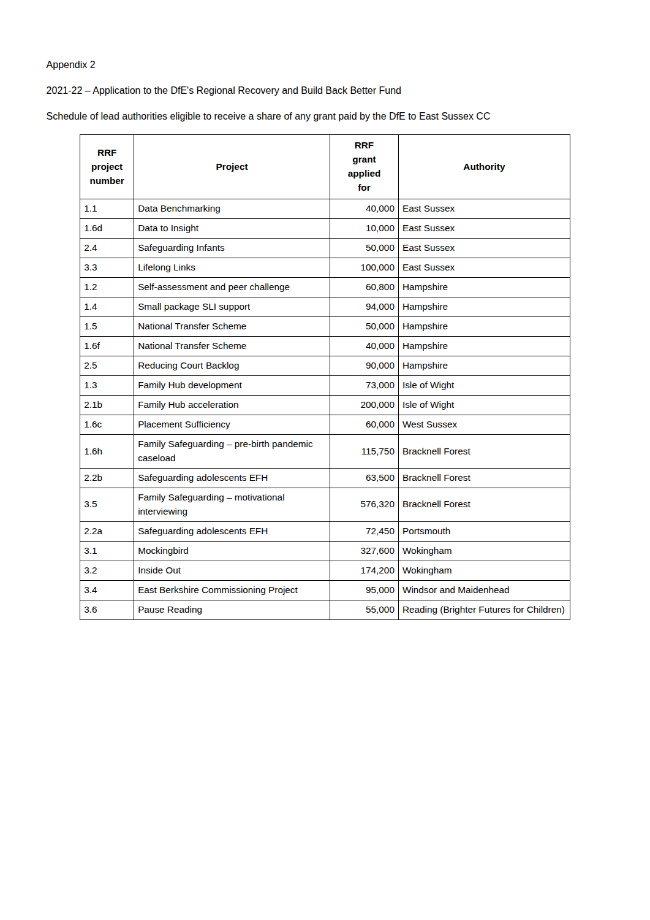Appendix 2
2021-22 – Application to the DfE's Regional Recovery and Build Back Better Fund
Schedule of lead authorities eligible to receive a share of any grant paid by the DfE to East Sussex CC
| RRF project number | Project | RRF grant applied for | Authority |
| --- | --- | --- | --- |
| 1.1 | Data Benchmarking | 40,000 | East Sussex |
| 1.6d | Data to Insight | 10,000 | East Sussex |
| 2.4 | Safeguarding Infants | 50,000 | East Sussex |
| 3.3 | Lifelong Links | 100,000 | East Sussex |
| 1.2 | Self-assessment and peer challenge | 60,800 | Hampshire |
| 1.4 | Small package SLI support | 94,000 | Hampshire |
| 1.5 | National Transfer Scheme | 50,000 | Hampshire |
| 1.6f | National Transfer Scheme | 40,000 | Hampshire |
| 2.5 | Reducing Court Backlog | 90,000 | Hampshire |
| 1.3 | Family Hub development | 73,000 | Isle of Wight |
| 2.1b | Family Hub acceleration | 200,000 | Isle of Wight |
| 1.6c | Placement Sufficiency | 60,000 | West Sussex |
| 1.6h | Family Safeguarding – pre-birth pandemic caseload | 115,750 | Bracknell Forest |
| 2.2b | Safeguarding adolescents EFH | 63,500 | Bracknell Forest |
| 3.5 | Family Safeguarding – motivational interviewing | 576,320 | Bracknell Forest |
| 2.2a | Safeguarding adolescents EFH | 72,450 | Portsmouth |
| 3.1 | Mockingbird | 327,600 | Wokingham |
| 3.2 | Inside Out | 174,200 | Wokingham |
| 3.4 | East Berkshire Commissioning Project | 95,000 | Windsor and Maidenhead |
| 3.6 | Pause Reading | 55,000 | Reading (Brighter Futures for Children) |